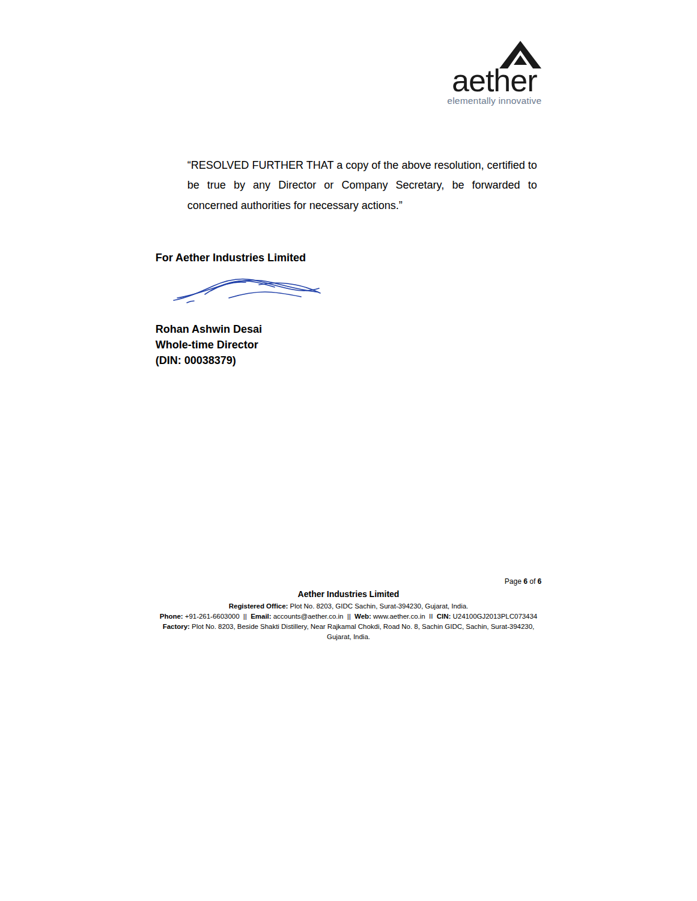aether
elementally innovative
“RESOLVED FURTHER THAT a copy of the above resolution, certified to be true by any Director or Company Secretary, be forwarded to concerned authorities for necessary actions.”
For Aether Industries Limited
Rohan Ashwin Desai
Whole-time Director
(DIN: 00038379)
Page 6 of 6
Aether Industries Limited
Registered Office: Plot No. 8203, GIDC Sachin, Surat-394230, Gujarat, India.
Phone: +91-261-6603000 || Email: accounts@aether.co.in || Web: www.aether.co.in II CIN: U24100GJ2013PLC073434
Factory: Plot No. 8203, Beside Shakti Distillery, Near Rajkamal Chokdi, Road No. 8, Sachin GIDC, Sachin, Surat-394230, Gujarat, India.